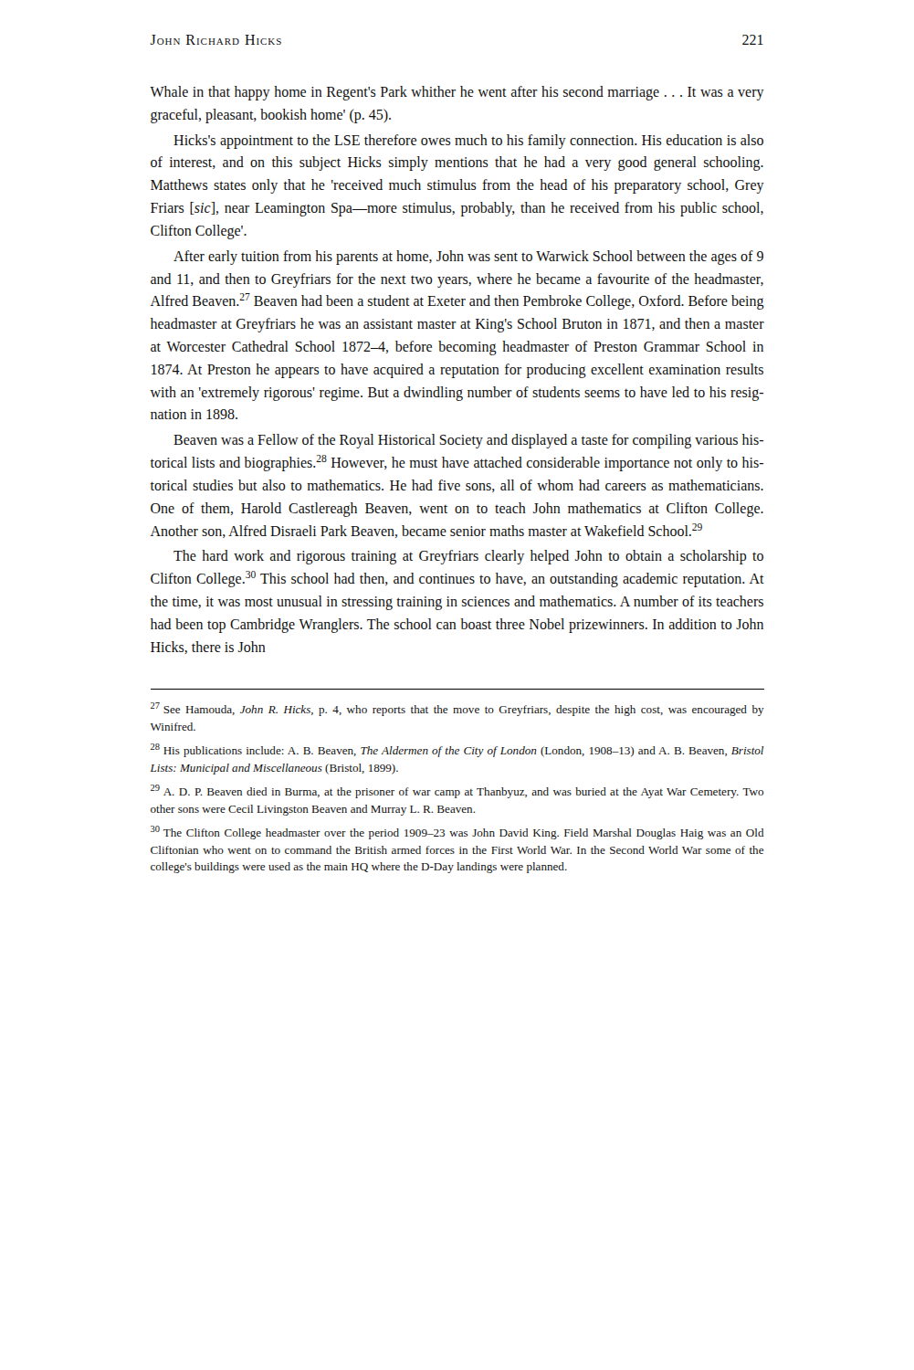John Richard Hicks 221
Whale in that happy home in Regent's Park whither he went after his second marriage . . . It was a very graceful, pleasant, bookish home' (p. 45).
Hicks's appointment to the LSE therefore owes much to his family connection. His education is also of interest, and on this subject Hicks simply mentions that he had a very good general schooling. Matthews states only that he 'received much stimulus from the head of his preparatory school, Grey Friars [sic], near Leamington Spa—more stimulus, probably, than he received from his public school, Clifton College'.
After early tuition from his parents at home, John was sent to Warwick School between the ages of 9 and 11, and then to Greyfriars for the next two years, where he became a favourite of the headmaster, Alfred Beaven.27 Beaven had been a student at Exeter and then Pembroke College, Oxford. Before being headmaster at Greyfriars he was an assistant master at King's School Bruton in 1871, and then a master at Worcester Cathedral School 1872–4, before becoming headmaster of Preston Grammar School in 1874. At Preston he appears to have acquired a reputation for producing excellent examination results with an 'extremely rigorous' regime. But a dwindling number of students seems to have led to his resignation in 1898.
Beaven was a Fellow of the Royal Historical Society and displayed a taste for compiling various historical lists and biographies.28 However, he must have attached considerable importance not only to historical studies but also to mathematics. He had five sons, all of whom had careers as mathematicians. One of them, Harold Castlereagh Beaven, went on to teach John mathematics at Clifton College. Another son, Alfred Disraeli Park Beaven, became senior maths master at Wakefield School.29
The hard work and rigorous training at Greyfriars clearly helped John to obtain a scholarship to Clifton College.30 This school had then, and continues to have, an outstanding academic reputation. At the time, it was most unusual in stressing training in sciences and mathematics. A number of its teachers had been top Cambridge Wranglers. The school can boast three Nobel prizewinners. In addition to John Hicks, there is John
27 See Hamouda, John R. Hicks, p. 4, who reports that the move to Greyfriars, despite the high cost, was encouraged by Winifred.
28 His publications include: A. B. Beaven, The Aldermen of the City of London (London, 1908–13) and A. B. Beaven, Bristol Lists: Municipal and Miscellaneous (Bristol, 1899).
29 A. D. P. Beaven died in Burma, at the prisoner of war camp at Thanbyuz, and was buried at the Ayat War Cemetery. Two other sons were Cecil Livingston Beaven and Murray L. R. Beaven.
30 The Clifton College headmaster over the period 1909–23 was John David King. Field Marshal Douglas Haig was an Old Cliftonian who went on to command the British armed forces in the First World War. In the Second World War some of the college's buildings were used as the main HQ where the D-Day landings were planned.